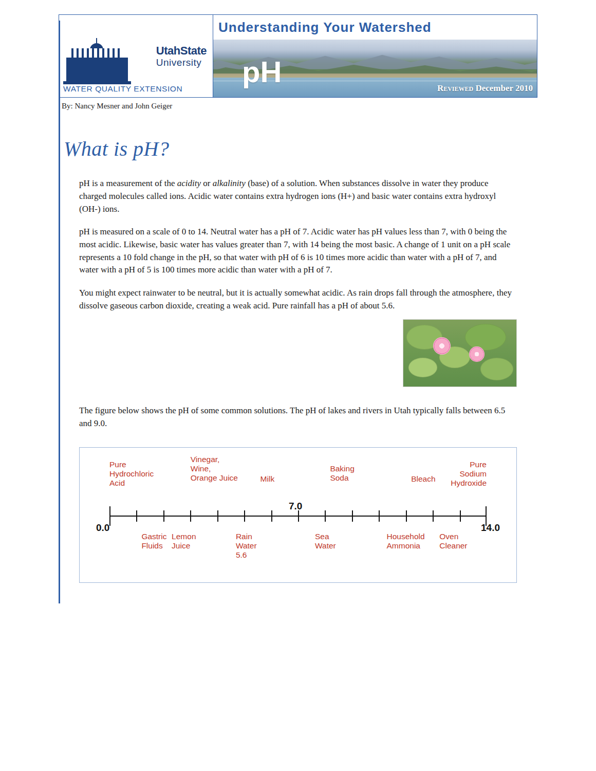UtahState
University
WATER QUALITY EXTENSION
Understanding Your Watershed
pH
Reviewed December 2010
By: Nancy Mesner and John Geiger
What is pH?
pH is a measurement of the acidity or alkalinity (base) of a solution. When substances dissolve in water they produce charged molecules called ions. Acidic water contains extra hydrogen ions (H+) and basic water contains extra hydroxyl (OH-) ions.
pH is measured on a scale of 0 to 14. Neutral water has a pH of 7. Acidic water has pH values less than 7, with 0 being the most acidic. Likewise, basic water has values greater than 7, with 14 being the most basic. A change of 1 unit on a pH scale represents a 10 fold change in the pH, so that water with pH of 6 is 10 times more acidic than water with a pH of 7, and water with a pH of 5 is 100 times more acidic than water with a pH of 7.
You might expect rainwater to be neutral, but it is actually somewhat acidic. As rain drops fall through the atmosphere, they dissolve gaseous carbon dioxide, creating a weak acid. Pure rainfall has a pH of about 5.6.
The figure below shows the pH of some common solutions. The pH of lakes and rivers in Utah typically falls between 6.5 and 9.0.
0.0
7.0
14.0
Pure
Hydrochloric
Acid
Vinegar,
Wine,
Orange Juice
Milk
Baking
Soda
Bleach
Pure
Sodium
Hydroxide
Gastric
Fluids
Lemon
Juice
Rain
Water
5.6
Sea
Water
Household
Ammonia
Oven
Cleaner